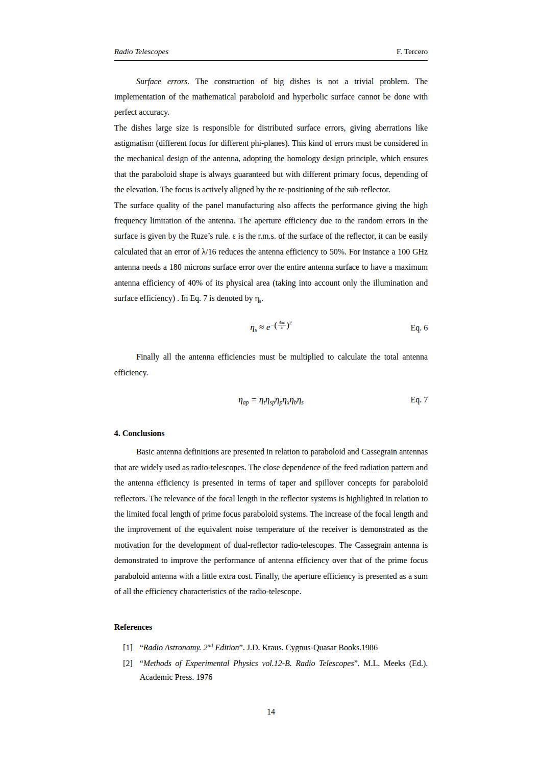PoS(2nd MCCT -SKADS)016
Radio Telescopes F. Tercero
Surface errors. The construction of big dishes is not a trivial problem. The implementation of the mathematical paraboloid and hyperbolic surface cannot be done with perfect accuracy.
The dishes large size is responsible for distributed surface errors, giving aberrations like astigmatism (different focus for different phi-planes). This kind of errors must be considered in the mechanical design of the antenna, adopting the homology design principle, which ensures that the paraboloid shape is always guaranteed but with different primary focus, depending of the elevation. The focus is actively aligned by the re-positioning of the sub-reflector.
The surface quality of the panel manufacturing also affects the performance giving the high frequency limitation of the antenna. The aperture efficiency due to the random errors in the surface is given by the Ruze’s rule. ε is the r.m.s. of the surface of the reflector, it can be easily calculated that an error of λ/16 reduces the antenna efficiency to 50%. For instance a 100 GHz antenna needs a 180 microns surface error over the entire antenna surface to have a maximum antenna efficiency of 40% of its physical area (taking into account only the illumination and surface efficiency) . In Eq. 7 is denoted by ηs.
ηs ≈ e−(4πε λ) 2 Eq. 6
Finally all the antenna efficiencies must be multiplied to calculate the total antenna efficiency.
ηap = ηtηspηpηxηbηs Eq. 7
4. Conclusions
Basic antenna definitions are presented in relation to paraboloid and Cassegrain antennas that are widely used as radio-telescopes. The close dependence of the feed radiation pattern and the antenna efficiency is presented in terms of taper and spillover concepts for paraboloid reflectors. The relevance of the focal length in the reflector systems is highlighted in relation to the limited focal length of prime focus paraboloid systems. The increase of the focal length and the improvement of the equivalent noise temperature of the receiver is demonstrated as the motivation for the development of dual-reflector radio-telescopes. The Cassegrain antenna is demonstrated to improve the performance of antenna efficiency over that of the prime focus paraboloid antenna with a little extra cost. Finally, the aperture efficiency is presented as a sum of all the efficiency characteristics of the radio-telescope.
References
[1] “Radio Astronomy. 2nd Edition”. J.D. Kraus. Cygnus-Quasar Books.1986
[2] “Methods of Experimental Physics vol.12-B. Radio Telescopes”. M.L. Meeks (Ed.). Academic Press. 1976
14